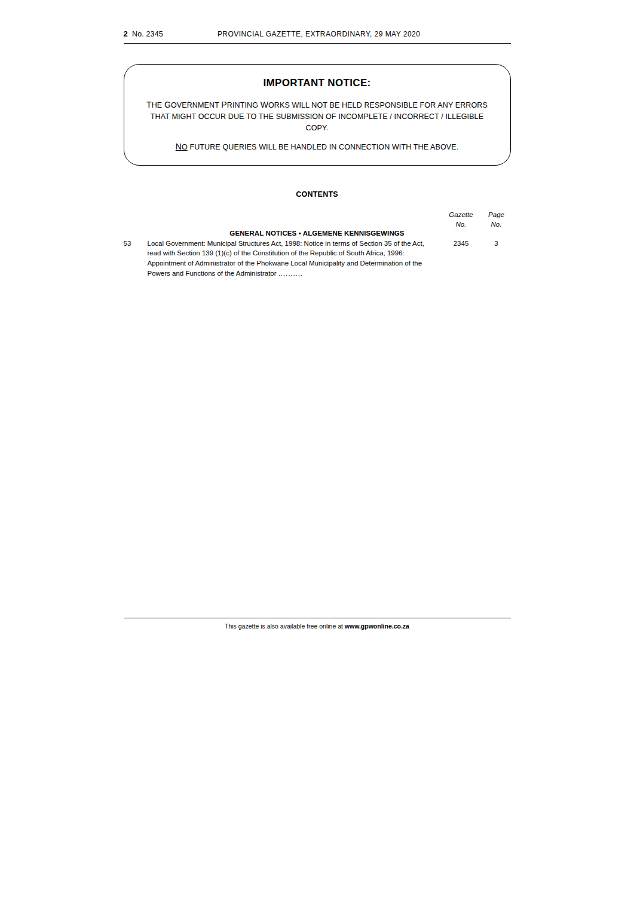2 No. 2345
PROVINCIAL GAZETTE, EXTRAORDINARY, 29 MAY 2020
IMPORTANT NOTICE:
THE GOVERNMENT PRINTING WORKS WILL NOT BE HELD RESPONSIBLE FOR ANY ERRORS THAT MIGHT OCCUR DUE TO THE SUBMISSION OF INCOMPLETE / INCORRECT / ILLEGIBLE COPY.
NO FUTURE QUERIES WILL BE HANDLED IN CONNECTION WITH THE ABOVE.
CONTENTS
| | | Gazette | Page |
| | | No. | No. |
| GENERAL NOTICES • ALGEMENE KENNISGEWINGS |
| 53 | Local Government: Municipal Structures Act, 1998: Notice in terms of Section 35 of the Act, read with Section 139 (1)(c) of the Constitution of the Republic of South Africa, 1996: Appointment of Administrator of the Phokwane Local Municipality and Determination of the Powers and Functions of the Administrator .......... | 2345 | 3 |
This gazette is also available free online at www.gpwonline.co.za